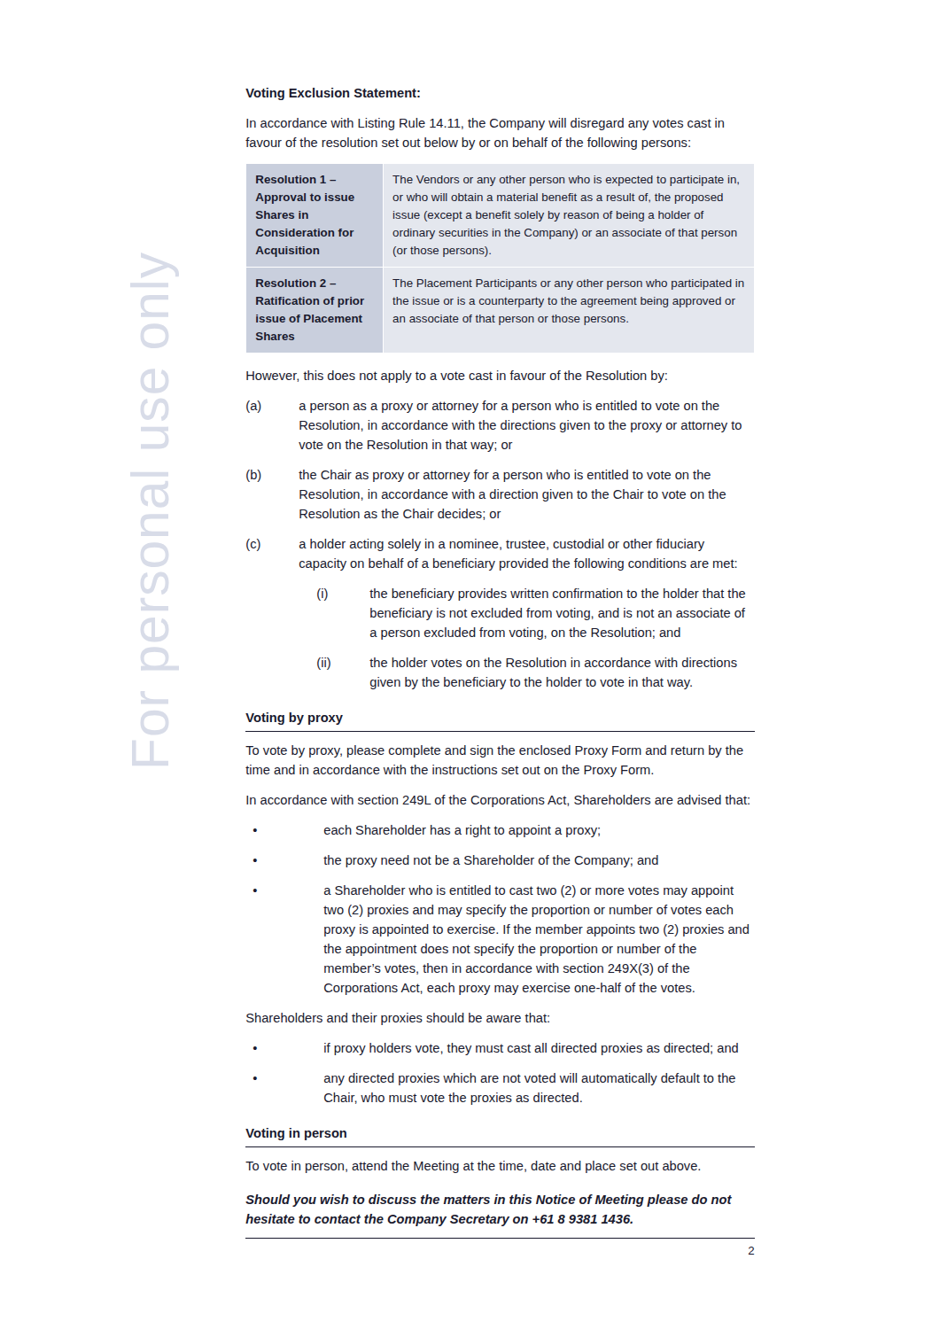For personal use only
Voting Exclusion Statement:
In accordance with Listing Rule 14.11, the Company will disregard any votes cast in favour of the resolution set out below by or on behalf of the following persons:
| Resolution 1 – Approval to issue Shares in Consideration for Acquisition | The Vendors or any other person who is expected to participate in, or who will obtain a material benefit as a result of, the proposed issue (except a benefit solely by reason of being a holder of ordinary securities in the Company) or an associate of that person (or those persons). |
| Resolution 2 – Ratification of prior issue of Placement Shares | The Placement Participants or any other person who participated in the issue or is a counterparty to the agreement being approved or an associate of that person or those persons. |
However, this does not apply to a vote cast in favour of the Resolution by:
(a)
a person as a proxy or attorney for a person who is entitled to vote on the Resolution, in accordance with the directions given to the proxy or attorney to vote on the Resolution in that way; or
(b)
the Chair as proxy or attorney for a person who is entitled to vote on the Resolution, in accordance with a direction given to the Chair to vote on the Resolution as the Chair decides; or
(c)
a holder acting solely in a nominee, trustee, custodial or other fiduciary capacity on behalf of a beneficiary provided the following conditions are met:
(i)
the beneficiary provides written confirmation to the holder that the beneficiary is not excluded from voting, and is not an associate of a person excluded from voting, on the Resolution; and
(ii)
the holder votes on the Resolution in accordance with directions given by the beneficiary to the holder to vote in that way.
Voting by proxy
To vote by proxy, please complete and sign the enclosed Proxy Form and return by the time and in accordance with the instructions set out on the Proxy Form.
In accordance with section 249L of the Corporations Act, Shareholders are advised that:
•
each Shareholder has a right to appoint a proxy;
•
the proxy need not be a Shareholder of the Company; and
•
a Shareholder who is entitled to cast two (2) or more votes may appoint two (2) proxies and may specify the proportion or number of votes each proxy is appointed to exercise. If the member appoints two (2) proxies and the appointment does not specify the proportion or number of the member’s votes, then in accordance with section 249X(3) of the Corporations Act, each proxy may exercise one-half of the votes.
Shareholders and their proxies should be aware that:
•
if proxy holders vote, they must cast all directed proxies as directed; and
•
any directed proxies which are not voted will automatically default to the Chair, who must vote the proxies as directed.
Voting in person
To vote in person, attend the Meeting at the time, date and place set out above.
Should you wish to discuss the matters in this Notice of Meeting please do not hesitate to contact the Company Secretary on +61 8 9381 1436.
2